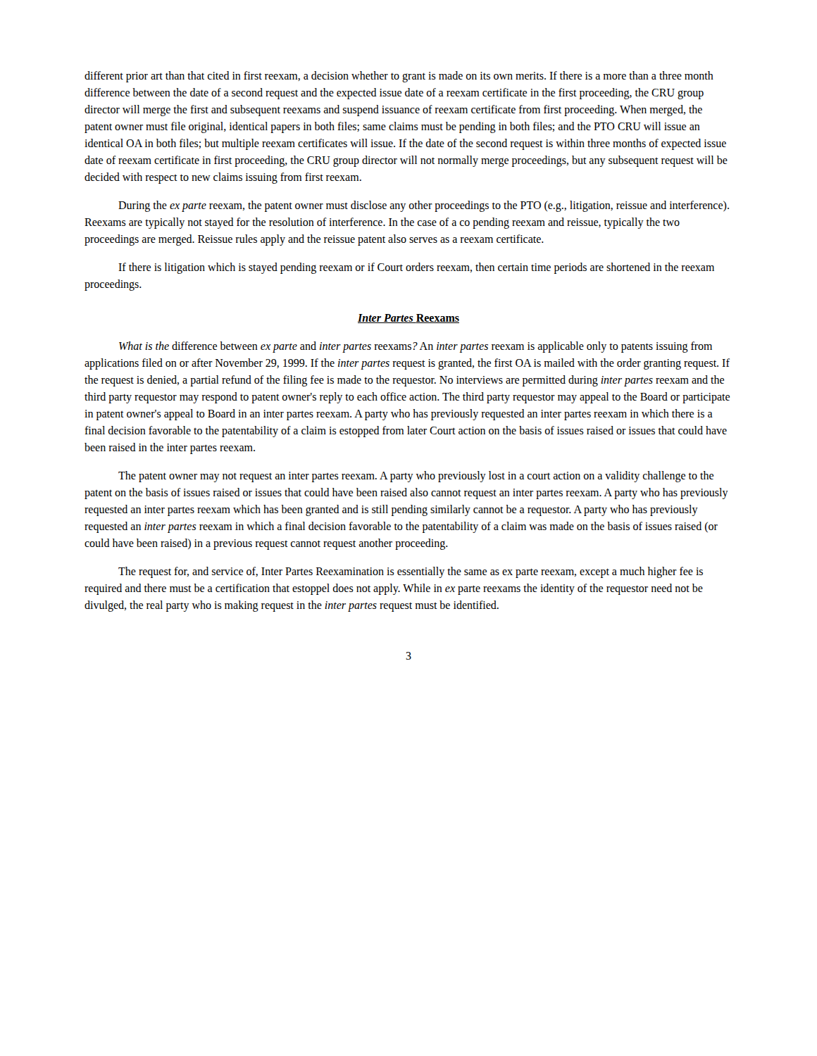different prior art than that cited in first reexam, a decision whether to grant is made on its own merits. If there is a more than a three month difference between the date of a second request and the expected issue date of a reexam certificate in the first proceeding, the CRU group director will merge the first and subsequent reexams and suspend issuance of reexam certificate from first proceeding. When merged, the patent owner must file original, identical papers in both files; same claims must be pending in both files; and the PTO CRU will issue an identical OA in both files; but multiple reexam certificates will issue. If the date of the second request is within three months of expected issue date of reexam certificate in first proceeding, the CRU group director will not normally merge proceedings, but any subsequent request will be decided with respect to new claims issuing from first reexam.
During the ex parte reexam, the patent owner must disclose any other proceedings to the PTO (e.g., litigation, reissue and interference). Reexams are typically not stayed for the resolution of interference. In the case of a co pending reexam and reissue, typically the two proceedings are merged. Reissue rules apply and the reissue patent also serves as a reexam certificate.
If there is litigation which is stayed pending reexam or if Court orders reexam, then certain time periods are shortened in the reexam proceedings.
Inter Partes Reexams
What is the difference between ex parte and inter partes reexams? An inter partes reexam is applicable only to patents issuing from applications filed on or after November 29, 1999. If the inter partes request is granted, the first OA is mailed with the order granting request. If the request is denied, a partial refund of the filing fee is made to the requestor. No interviews are permitted during inter partes reexam and the third party requestor may respond to patent owner's reply to each office action. The third party requestor may appeal to the Board or participate in patent owner's appeal to Board in an inter partes reexam. A party who has previously requested an inter partes reexam in which there is a final decision favorable to the patentability of a claim is estopped from later Court action on the basis of issues raised or issues that could have been raised in the inter partes reexam.
The patent owner may not request an inter partes reexam. A party who previously lost in a court action on a validity challenge to the patent on the basis of issues raised or issues that could have been raised also cannot request an inter partes reexam. A party who has previously requested an inter partes reexam which has been granted and is still pending similarly cannot be a requestor. A party who has previously requested an inter partes reexam in which a final decision favorable to the patentability of a claim was made on the basis of issues raised (or could have been raised) in a previous request cannot request another proceeding.
The request for, and service of, Inter Partes Reexamination is essentially the same as ex parte reexam, except a much higher fee is required and there must be a certification that estoppel does not apply. While in ex parte reexams the identity of the requestor need not be divulged, the real party who is making request in the inter partes request must be identified.
3